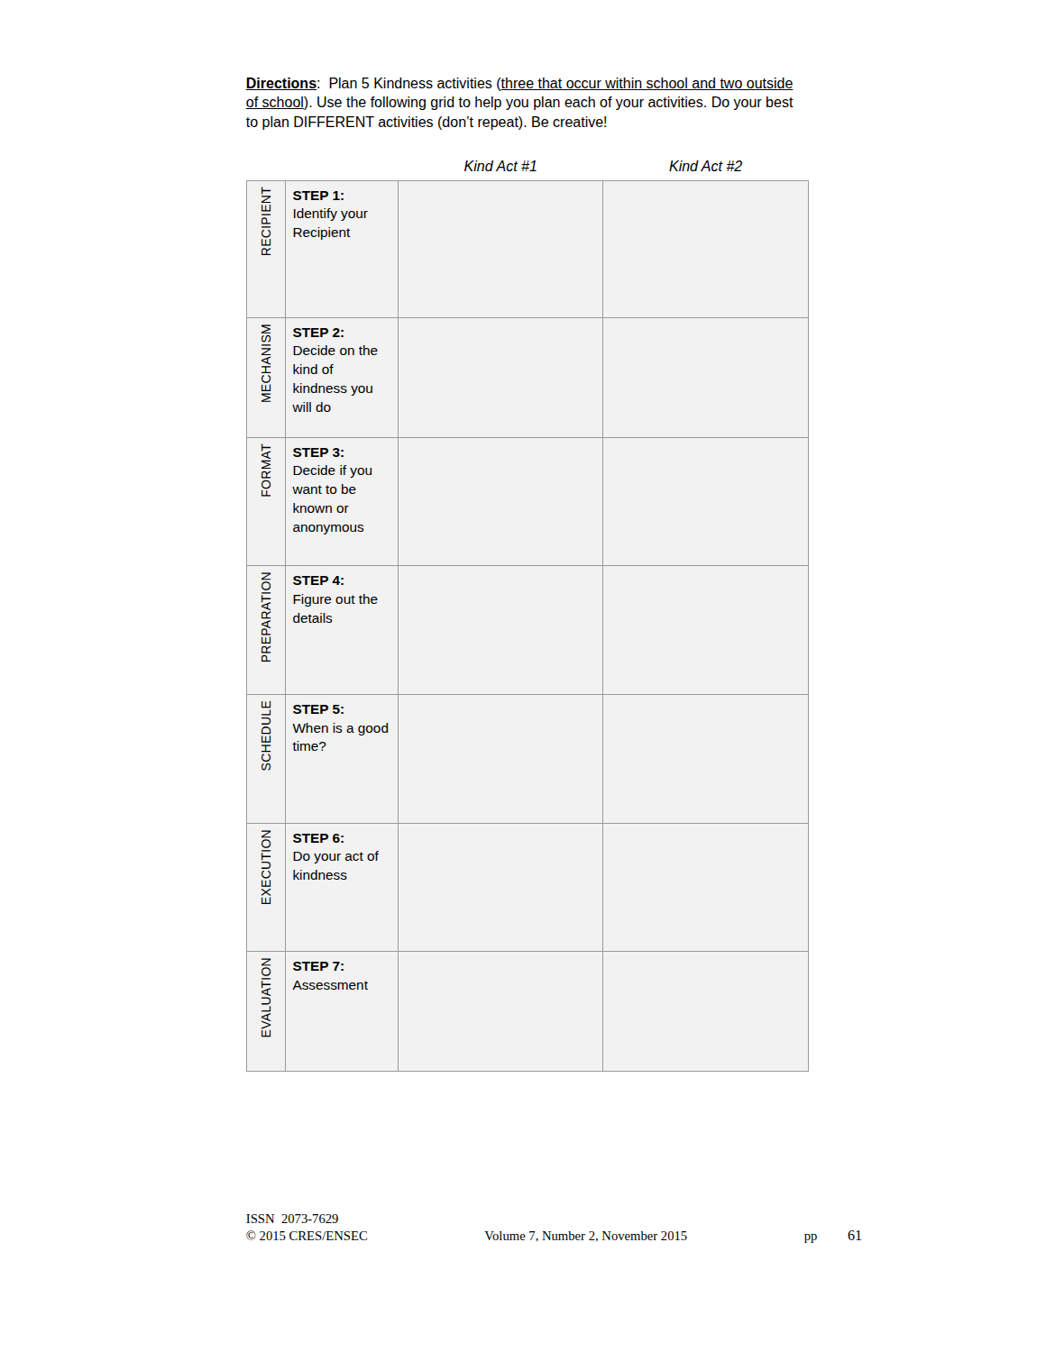Directions: Plan 5 Kindness activities (three that occur within school and two outside of school). Use the following grid to help you plan each of your activities. Do your best to plan DIFFERENT activities (don’t repeat). Be creative!
| | | Kind Act #1 | Kind Act #2 |
| --- | --- | --- | --- |
| RECIPIENT | STEP 1: Identify your Recipient | | |
| MECHANISM | STEP 2: Decide on the kind of kindness you will do | | |
| FORMAT | STEP 3: Decide if you want to be known or anonymous | | |
| PREPARATION | STEP 4: Figure out the details | | |
| SCHEDULE | STEP 5: When is a good time? | | |
| EXECUTION | STEP 6: Do your act of kindness | | |
| EVALUATION | STEP 7: Assessment | | |
ISSN 2073-7629
© 2015 CRES/ENSEC Volume 7, Number 2, November 2015 pp 61